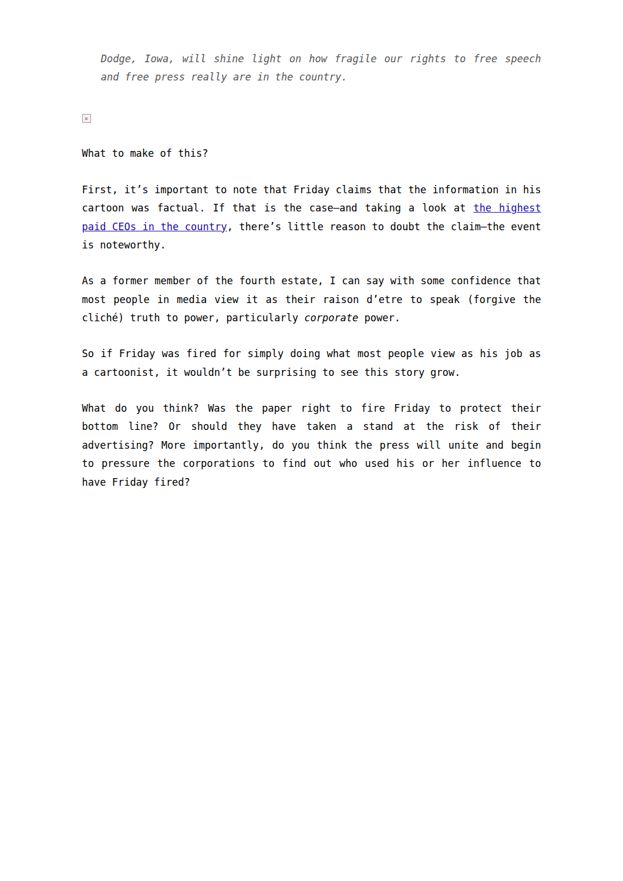Dodge, Iowa, will shine light on how fragile our rights to free speech and free press really are in the country.
✕
What to make of this?
First, it’s important to note that Friday claims that the information in his cartoon was factual. If that is the case—and taking a look at the highest paid CEOs in the country, there’s little reason to doubt the claim—the event is noteworthy.
As a former member of the fourth estate, I can say with some confidence that most people in media view it as their raison d’etre to speak (forgive the cliché) truth to power, particularly corporate power.
So if Friday was fired for simply doing what most people view as his job as a cartoonist, it wouldn’t be surprising to see this story grow.
What do you think? Was the paper right to fire Friday to protect their bottom line? Or should they have taken a stand at the risk of their advertising? More importantly, do you think the press will unite and begin to pressure the corporations to find out who used his or her influence to have Friday fired?